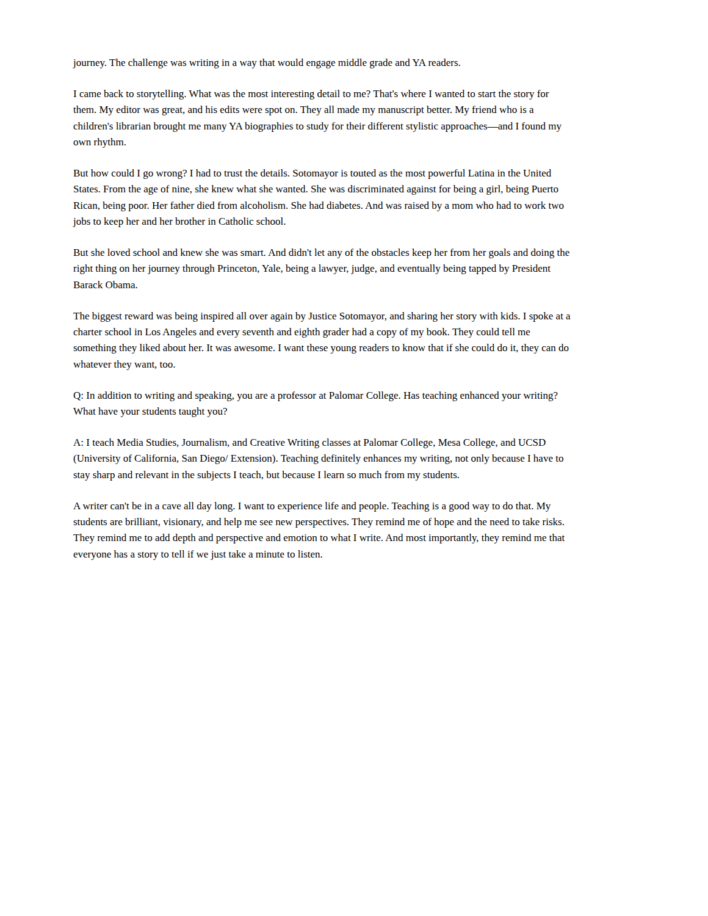journey. The challenge was writing in a way that would engage middle grade and YA readers.
I came back to storytelling. What was the most interesting detail to me? That's where I wanted to start the story for them. My editor was great, and his edits were spot on. They all made my manuscript better. My friend who is a children's librarian brought me many YA biographies to study for their different stylistic approaches—and I found my own rhythm.
But how could I go wrong? I had to trust the details. Sotomayor is touted as the most powerful Latina in the United States. From the age of nine, she knew what she wanted. She was discriminated against for being a girl, being Puerto Rican, being poor. Her father died from alcoholism. She had diabetes. And was raised by a mom who had to work two jobs to keep her and her brother in Catholic school.
But she loved school and knew she was smart. And didn't let any of the obstacles keep her from her goals and doing the right thing on her journey through Princeton, Yale, being a lawyer, judge, and eventually being tapped by President Barack Obama.
The biggest reward was being inspired all over again by Justice Sotomayor, and sharing her story with kids. I spoke at a charter school in Los Angeles and every seventh and eighth grader had a copy of my book. They could tell me something they liked about her. It was awesome. I want these young readers to know that if she could do it, they can do whatever they want, too.
Q: In addition to writing and speaking, you are a professor at Palomar College. Has teaching enhanced your writing? What have your students taught you?
A: I teach Media Studies, Journalism, and Creative Writing classes at Palomar College, Mesa College, and UCSD (University of California, San Diego/ Extension). Teaching definitely enhances my writing, not only because I have to stay sharp and relevant in the subjects I teach, but because I learn so much from my students.
A writer can't be in a cave all day long. I want to experience life and people. Teaching is a good way to do that. My students are brilliant, visionary, and help me see new perspectives. They remind me of hope and the need to take risks. They remind me to add depth and perspective and emotion to what I write. And most importantly, they remind me that everyone has a story to tell if we just take a minute to listen.